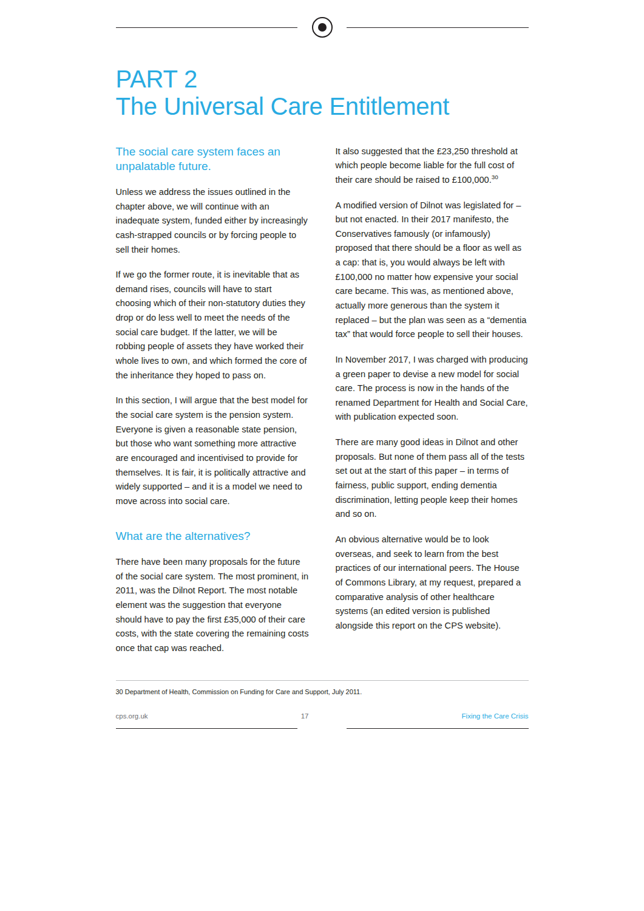PART 2
The Universal Care Entitlement
The social care system faces an unpalatable future.
Unless we address the issues outlined in the chapter above, we will continue with an inadequate system, funded either by increasingly cash-strapped councils or by forcing people to sell their homes.
If we go the former route, it is inevitable that as demand rises, councils will have to start choosing which of their non-statutory duties they drop or do less well to meet the needs of the social care budget. If the latter, we will be robbing people of assets they have worked their whole lives to own, and which formed the core of the inheritance they hoped to pass on.
In this section, I will argue that the best model for the social care system is the pension system. Everyone is given a reasonable state pension, but those who want something more attractive are encouraged and incentivised to provide for themselves. It is fair, it is politically attractive and widely supported – and it is a model we need to move across into social care.
What are the alternatives?
There have been many proposals for the future of the social care system. The most prominent, in 2011, was the Dilnot Report. The most notable element was the suggestion that everyone should have to pay the first £35,000 of their care costs, with the state covering the remaining costs once that cap was reached.
It also suggested that the £23,250 threshold at which people become liable for the full cost of their care should be raised to £100,000.30
A modified version of Dilnot was legislated for – but not enacted. In their 2017 manifesto, the Conservatives famously (or infamously) proposed that there should be a floor as well as a cap: that is, you would always be left with £100,000 no matter how expensive your social care became. This was, as mentioned above, actually more generous than the system it replaced – but the plan was seen as a “dementia tax” that would force people to sell their houses.
In November 2017, I was charged with producing a green paper to devise a new model for social care. The process is now in the hands of the renamed Department for Health and Social Care, with publication expected soon.
There are many good ideas in Dilnot and other proposals. But none of them pass all of the tests set out at the start of this paper – in terms of fairness, public support, ending dementia discrimination, letting people keep their homes and so on.
An obvious alternative would be to look overseas, and seek to learn from the best practices of our international peers. The House of Commons Library, at my request, prepared a comparative analysis of other healthcare systems (an edited version is published alongside this report on the CPS website).
30 Department of Health, Commission on Funding for Care and Support, July 2011.
cps.org.uk 17 Fixing the Care Crisis